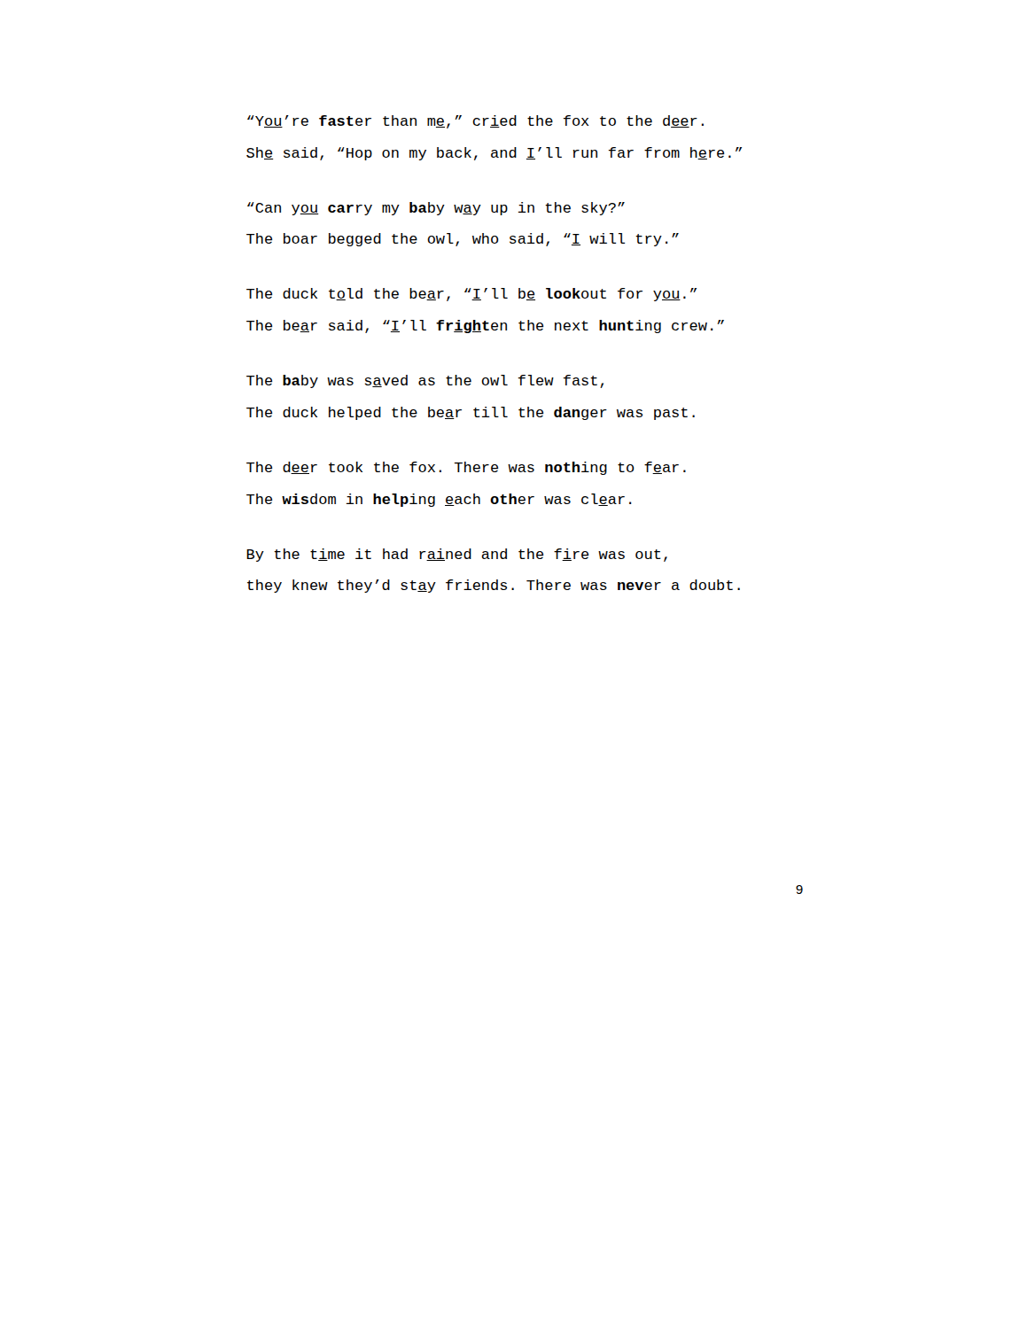“You’re faster than me,” cried the fox to the deer.
She said, “Hop on my back, and I’ll run far from here.”
“Can you carry my baby way up in the sky?”
The boar begged the owl, who said, “I will try.”
The duck told the bear, “I’ll be lookout for you.”
The bear said, “I’ll frighten the next hunting crew.”
The baby was saved as the owl flew fast,
The duck helped the bear till the danger was past.
The deer took the fox. There was nothing to fear.
The wisdom in helping each other was clear.
By the time it had rained and the fire was out,
they knew they’d stay friends. There was never a doubt.
9